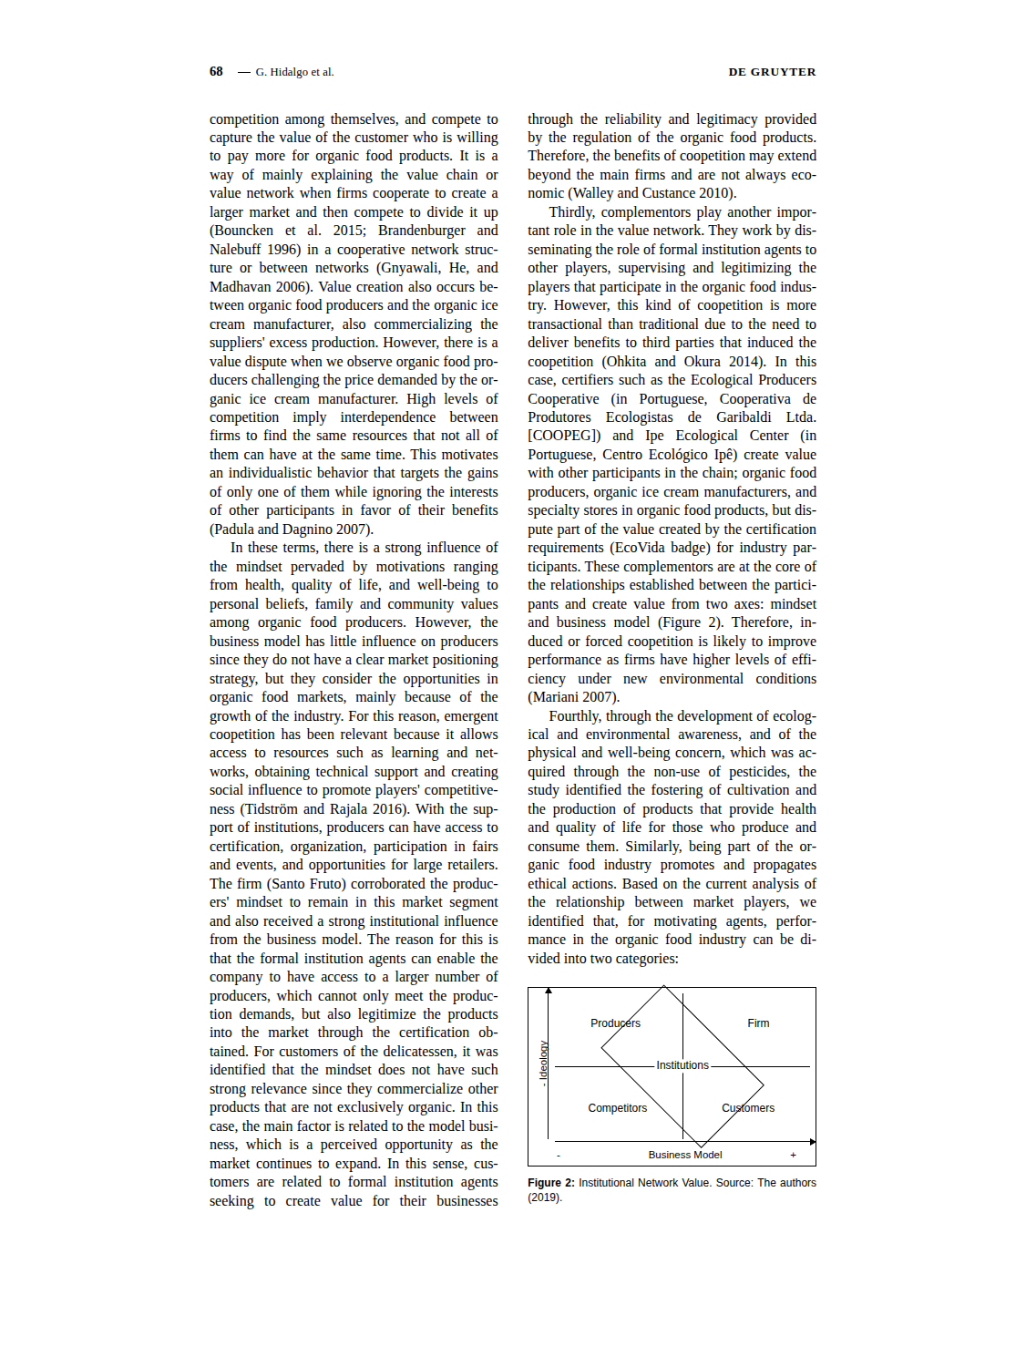68 G. Hidalgo et al.
DE GRUYTER
competition among themselves, and compete to capture the value of the customer who is willing to pay more for organic food products. It is a way of mainly explaining the value chain or value network when firms cooperate to create a larger market and then compete to divide it up (Bouncken et al. 2015; Brandenburger and Nalebuff 1996) in a cooperative network structure or between networks (Gnyawali, He, and Madhavan 2006). Value creation also occurs between organic food producers and the organic ice cream manufacturer, also commercializing the suppliers' excess production. However, there is a value dispute when we observe organic food producers challenging the price demanded by the organic ice cream manufacturer. High levels of competition imply interdependence between firms to find the same resources that not all of them can have at the same time. This motivates an individualistic behavior that targets the gains of only one of them while ignoring the interests of other participants in favor of their benefits (Padula and Dagnino 2007).
In these terms, there is a strong influence of the mindset pervaded by motivations ranging from health, quality of life, and well-being to personal beliefs, family and community values among organic food producers. However, the business model has little influence on producers since they do not have a clear market positioning strategy, but they consider the opportunities in organic food markets, mainly because of the growth of the industry. For this reason, emergent coopetition has been relevant because it allows access to resources such as learning and networks, obtaining technical support and creating social influence to promote players' competitiveness (Tidström and Rajala 2016). With the support of institutions, producers can have access to certification, organization, participation in fairs and events, and opportunities for large retailers. The firm (Santo Fruto) corroborated the producers' mindset to remain in this market segment and also received a strong institutional influence from the business model. The reason for this is that the formal institution agents can enable the company to have access to a larger number of producers, which cannot only meet the production demands, but also legitimize the products into the market through the certification obtained. For customers of the delicatessen, it was identified that the mindset does not have such strong relevance since they commercialize other products that are not exclusively organic. In this case, the main factor is related to the model business, which is a perceived opportunity as the market continues to expand. In this sense, customers are related to formal institution agents seeking to create value for their businesses through the reliability and legitimacy provided by the regulation of the organic food products. Therefore, the benefits of coopetition may extend beyond the main firms and are not always economic (Walley and Custance 2010).
Thirdly, complementors play another important role in the value network. They work by disseminating the role of formal institution agents to other players, supervising and legitimizing the players that participate in the organic food industry. However, this kind of coopetition is more transactional than traditional due to the need to deliver benefits to third parties that induced the coopetition (Ohkita and Okura 2014). In this case, certifiers such as the Ecological Producers Cooperative (in Portuguese, Cooperativa de Produtores Ecologistas de Garibaldi Ltda. [COOPEG]) and Ipe Ecological Center (in Portuguese, Centro Ecológico Ipê) create value with other participants in the chain; organic food producers, organic ice cream manufacturers, and specialty stores in organic food products, but dispute part of the value created by the certification requirements (EcoVida badge) for industry participants. These complementors are at the core of the relationships established between the participants and create value from two axes: mindset and business model (Figure 2). Therefore, induced or forced coopetition is likely to improve performance as firms have higher levels of efficiency under new environmental conditions (Mariani 2007).
Fourthly, through the development of ecological and environmental awareness, and of the physical and well-being concern, which was acquired through the non-use of pesticides, the study identified the fostering of cultivation and the production of products that provide health and quality of life for those who produce and consume them. Similarly, being part of the organic food industry promotes and propagates ethical actions. Based on the current analysis of the relationship between market players, we identified that, for motivating agents, performance in the organic food industry can be divided into two categories:
- Ideology
-
Business Model
+
Institutions
Producers
Firm
Competitors
Customers
Figure 2: Institutional Network Value. Source: The authors (2019).